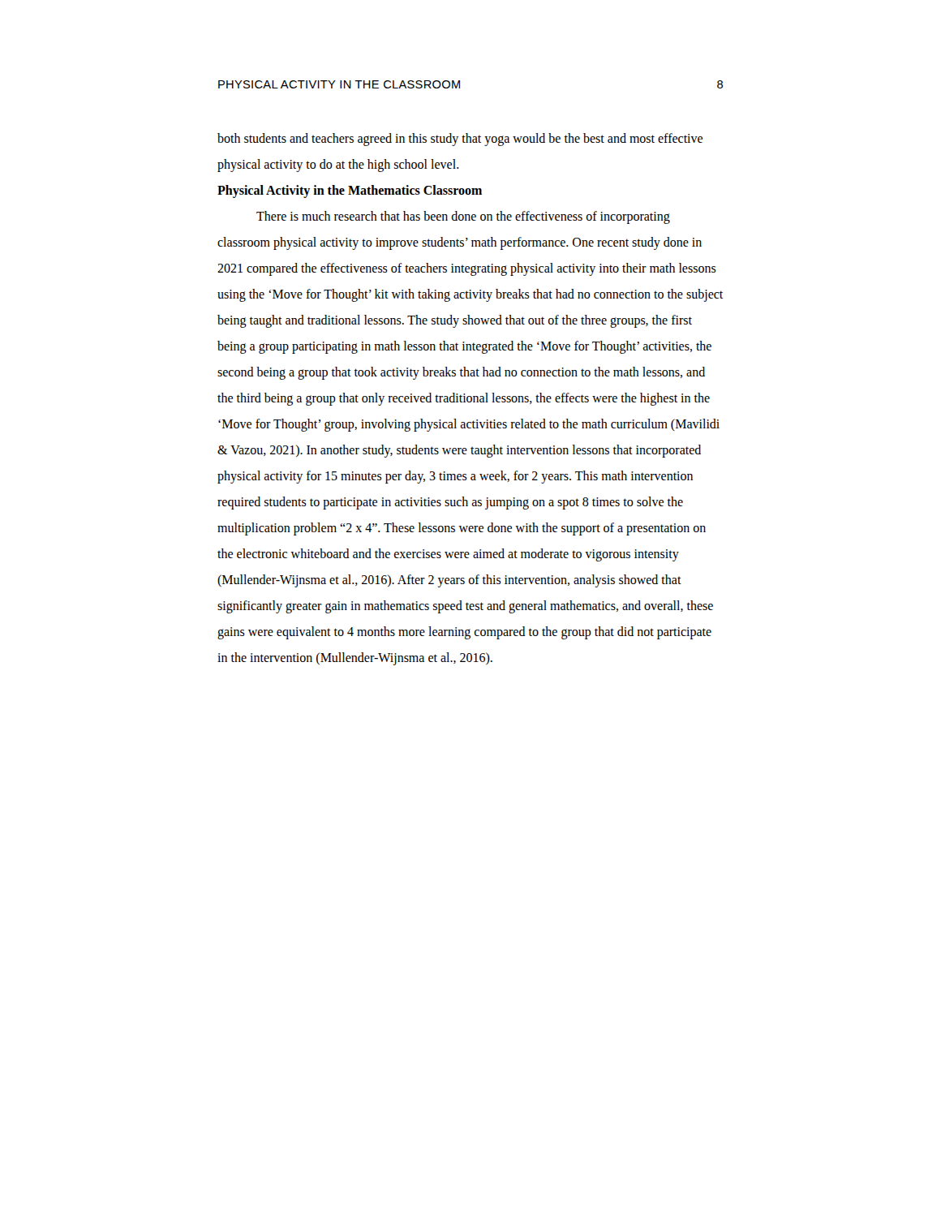Physical Activity in the Classroom 8
both students and teachers agreed in this study that yoga would be the best and most effective physical activity to do at the high school level.
Physical Activity in the Mathematics Classroom
There is much research that has been done on the effectiveness of incorporating classroom physical activity to improve students’ math performance. One recent study done in 2021 compared the effectiveness of teachers integrating physical activity into their math lessons using the ‘Move for Thought’ kit with taking activity breaks that had no connection to the subject being taught and traditional lessons. The study showed that out of the three groups, the first being a group participating in math lesson that integrated the ‘Move for Thought’ activities, the second being a group that took activity breaks that had no connection to the math lessons, and the third being a group that only received traditional lessons, the effects were the highest in the ‘Move for Thought’ group, involving physical activities related to the math curriculum (Mavilidi & Vazou, 2021). In another study, students were taught intervention lessons that incorporated physical activity for 15 minutes per day, 3 times a week, for 2 years. This math intervention required students to participate in activities such as jumping on a spot 8 times to solve the multiplication problem “2 x 4”. These lessons were done with the support of a presentation on the electronic whiteboard and the exercises were aimed at moderate to vigorous intensity (Mullender-Wijnsma et al., 2016). After 2 years of this intervention, analysis showed that significantly greater gain in mathematics speed test and general mathematics, and overall, these gains were equivalent to 4 months more learning compared to the group that did not participate in the intervention (Mullender-Wijnsma et al., 2016).